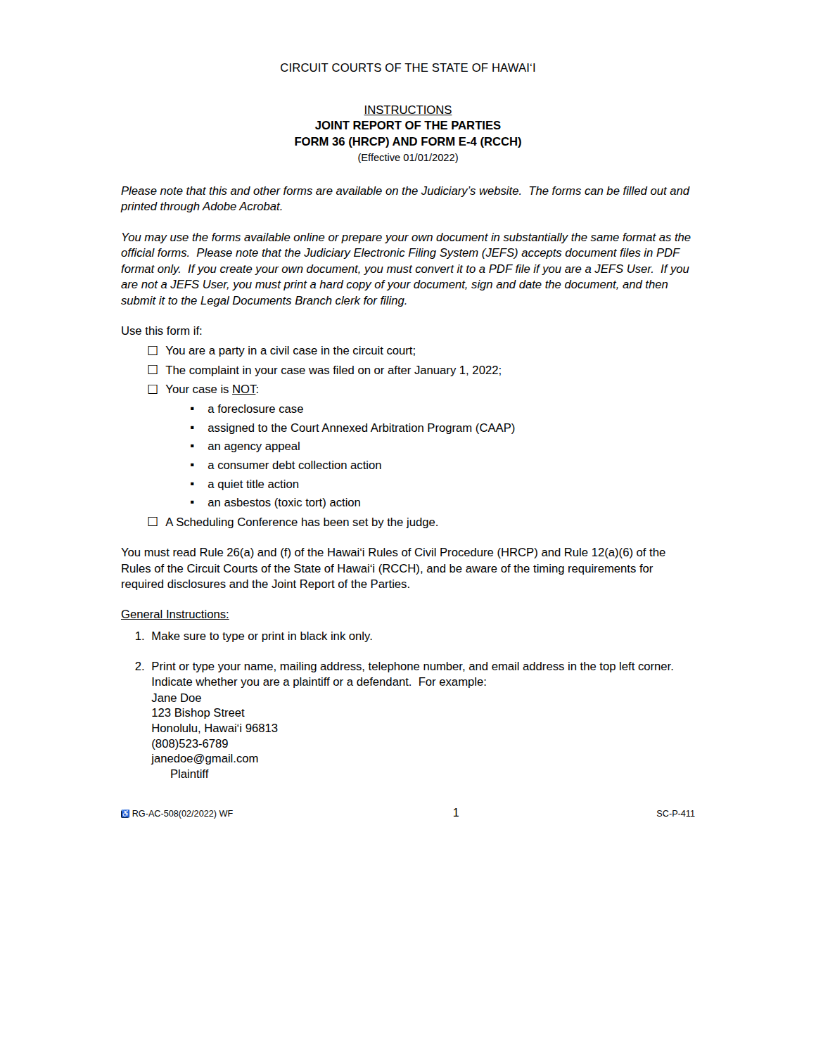CIRCUIT COURTS OF THE STATE OF HAWAIʻI
INSTRUCTIONS
JOINT REPORT OF THE PARTIES
FORM 36 (HRCP) AND FORM E-4 (RCCH)
(Effective 01/01/2022)
Please note that this and other forms are available on the Judiciary’s website. The forms can be filled out and printed through Adobe Acrobat.
You may use the forms available online or prepare your own document in substantially the same format as the official forms. Please note that the Judiciary Electronic Filing System (JEFS) accepts document files in PDF format only. If you create your own document, you must convert it to a PDF file if you are a JEFS User. If you are not a JEFS User, you must print a hard copy of your document, sign and date the document, and then submit it to the Legal Documents Branch clerk for filing.
Use this form if:
You are a party in a civil case in the circuit court;
The complaint in your case was filed on or after January 1, 2022;
Your case is NOT:
a foreclosure case
assigned to the Court Annexed Arbitration Program (CAAP)
an agency appeal
a consumer debt collection action
a quiet title action
an asbestos (toxic tort) action
A Scheduling Conference has been set by the judge.
You must read Rule 26(a) and (f) of the Hawaiʻi Rules of Civil Procedure (HRCP) and Rule 12(a)(6) of the Rules of the Circuit Courts of the State of Hawaiʻi (RCCH), and be aware of the timing requirements for required disclosures and the Joint Report of the Parties.
General Instructions:
Make sure to type or print in black ink only.
Print or type your name, mailing address, telephone number, and email address in the top left corner. Indicate whether you are a plaintiff or a defendant. For example:
Jane Doe
123 Bishop Street
Honolulu, Hawaiʻi 96813
(808)523-6789
janedoe@gmail.com
Plaintiff
♿ RG-AC-508(02/2022) WF
1
SC-P-411